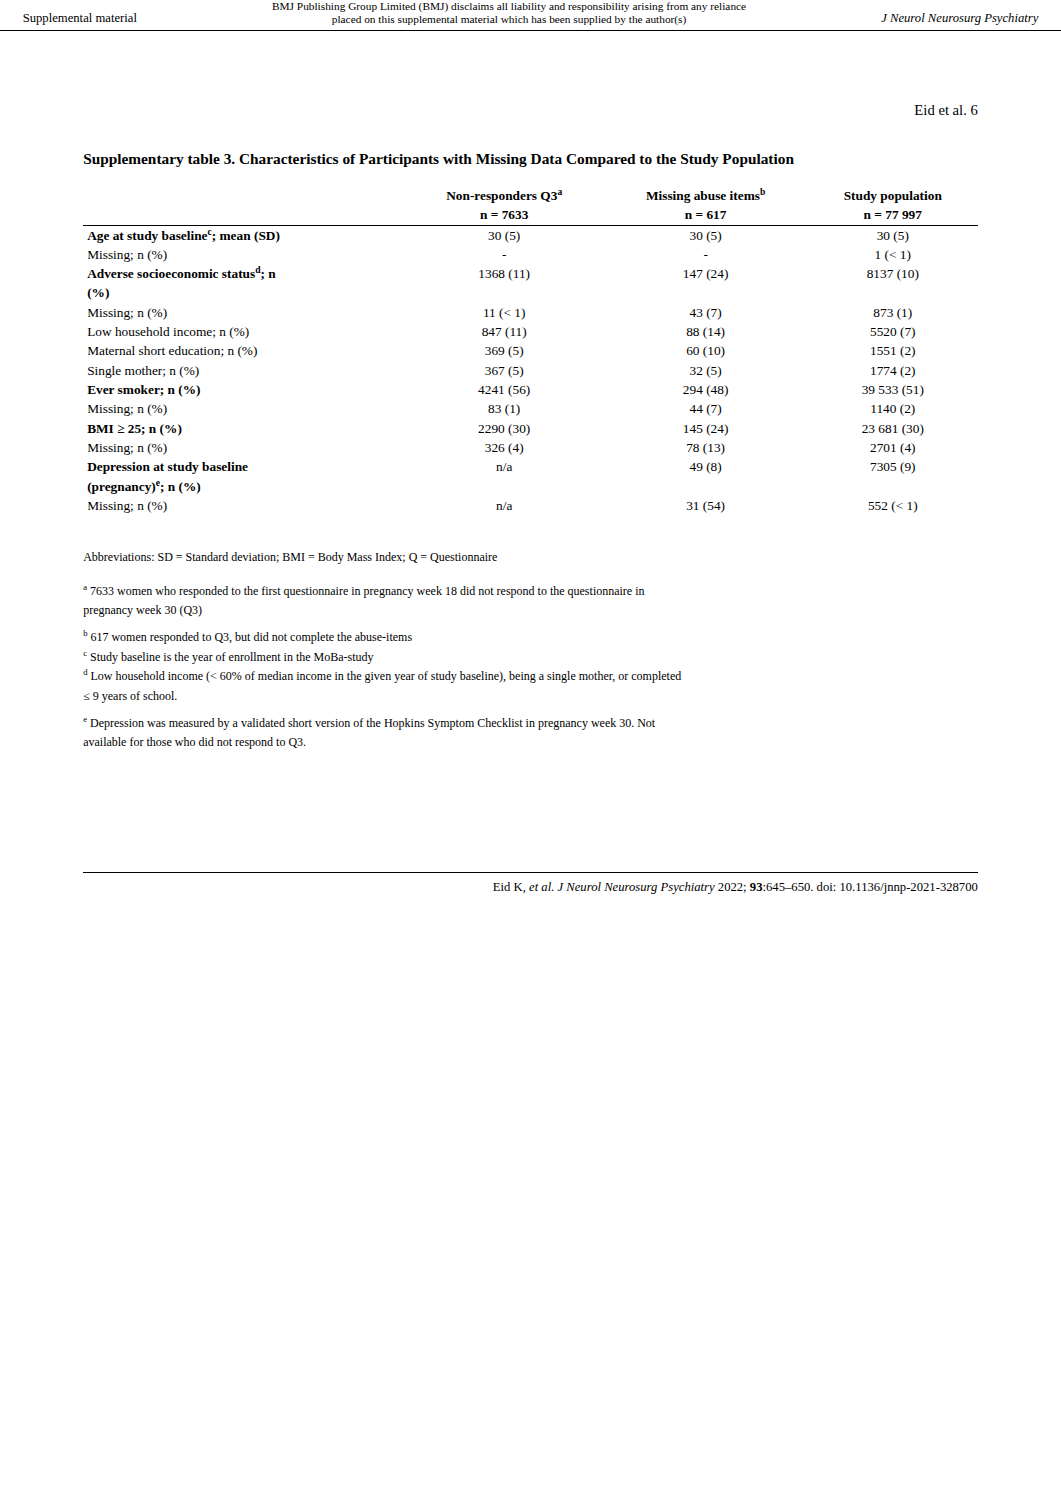Supplemental material
BMJ Publishing Group Limited (BMJ) disclaims all liability and responsibility arising from any reliance
placed on this supplemental material which has been supplied by the author(s)
J Neurol Neurosurg Psychiatry
Eid et al. 6
Supplementary table 3. Characteristics of Participants with Missing Data Compared to the Study Population
| | Non-responders Q3 a | Missing abuse items b | Study population |
| --- | --- | --- | --- |
| | n = 7633 | n = 617 | n = 77 997 |
| Age at study baseline c ; mean (SD) | 30 (5) | 30 (5) | 30 (5) |
| Missing; n (%) | - | - | 1 (< 1) |
| Adverse socioeconomic status d ; n | 1368 (11) | 147 (24) | 8137 (10) |
| (%) | | | |
| Missing; n (%) | 11 (< 1) | 43 (7) | 873 (1) |
| Low household income; n (%) | 847 (11) | 88 (14) | 5520 (7) |
| Maternal short education; n (%) | 369 (5) | 60 (10) | 1551 (2) |
| Single mother; n (%) | 367 (5) | 32 (5) | 1774 (2) |
| Ever smoker; n (%) | 4241 (56) | 294 (48) | 39 533 (51) |
| Missing; n (%) | 83 (1) | 44 (7) | 1140 (2) |
| BMI ≥ 25; n (%) | 2290 (30) | 145 (24) | 23 681 (30) |
| Missing; n (%) | 326 (4) | 78 (13) | 2701 (4) |
| Depression at study baseline | n/a | 49 (8) | 7305 (9) |
| (pregnancy) e ; n (%) | | | |
| Missing; n (%) | n/a | 31 (54) | 552 (< 1) |
Abbreviations: SD = Standard deviation; BMI = Body Mass Index; Q = Questionnaire
a 7633 women who responded to the first questionnaire in pregnancy week 18 did not respond to the questionnaire in
pregnancy week 30 (Q3)
b 617 women responded to Q3, but did not complete the abuse-items
c Study baseline is the year of enrollment in the MoBa-study
d Low household income (< 60% of median income in the given year of study baseline), being a single mother, or completed
≤ 9 years of school.
e Depression was measured by a validated short version of the Hopkins Symptom Checklist in pregnancy week 30. Not
available for those who did not respond to Q3.
Eid K, et al. J Neurol Neurosurg Psychiatry 2022; 93:645–650. doi: 10.1136/jnnp-2021-328700